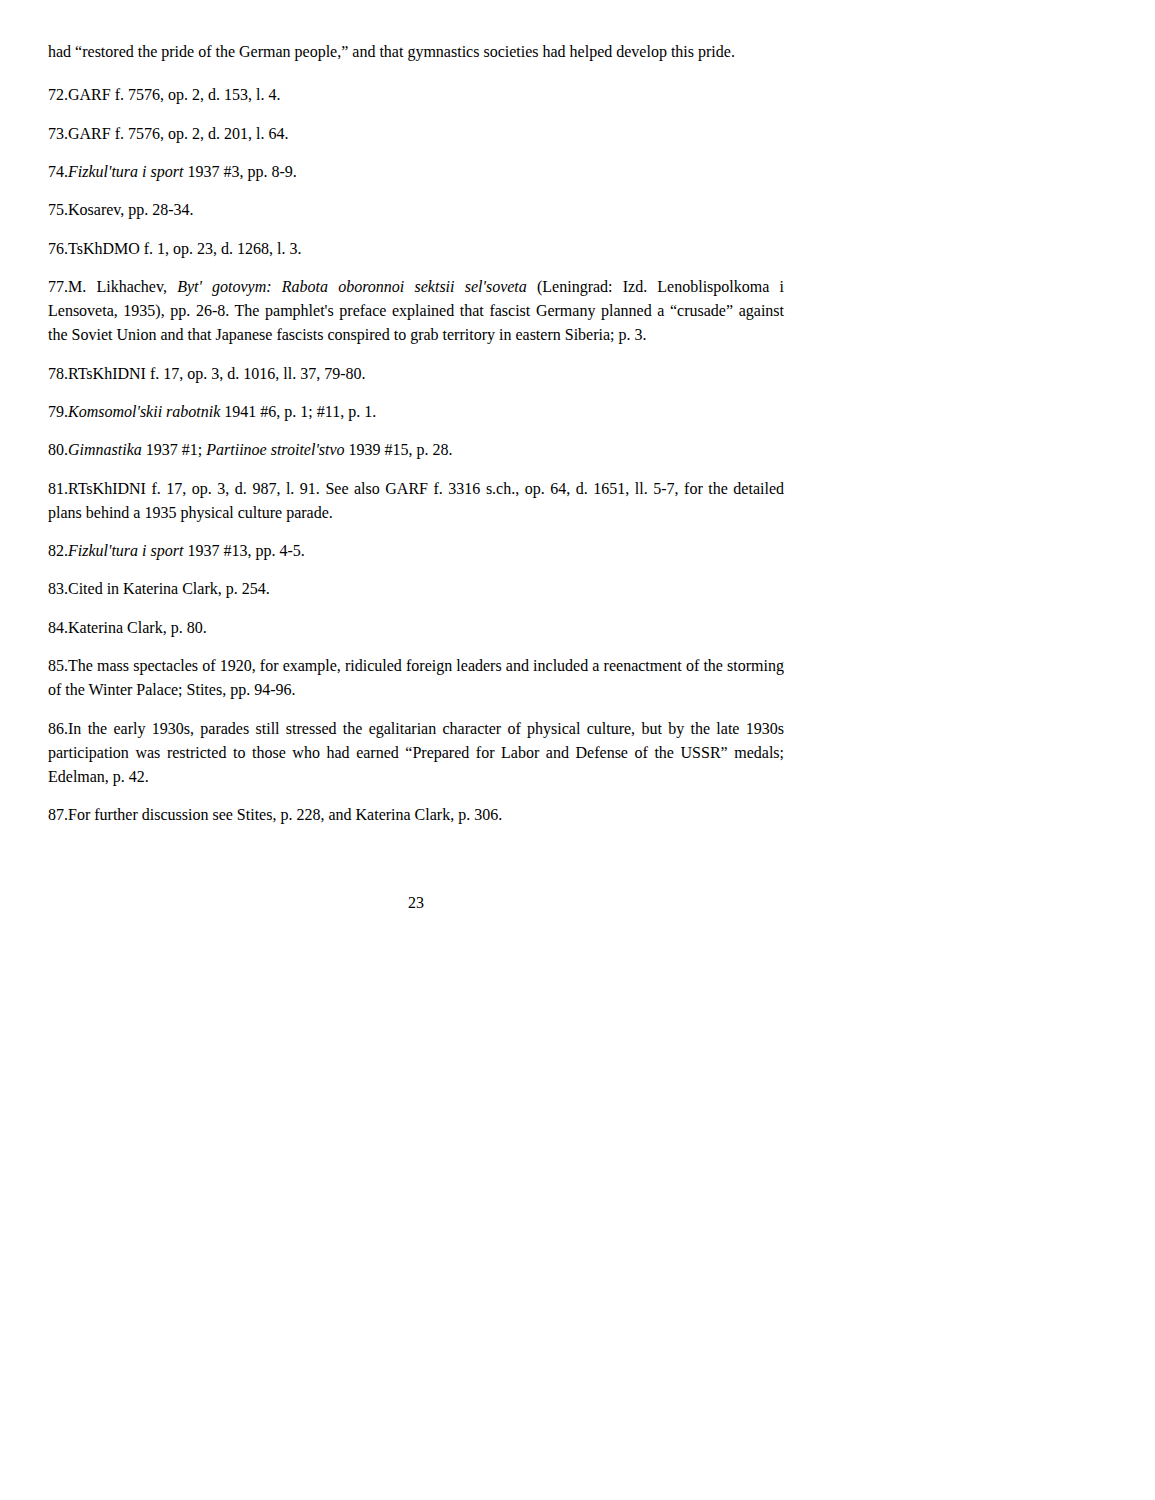had “restored the pride of the German people,” and that gymnastics societies had helped develop this pride.
72.GARF f. 7576, op. 2, d. 153, l. 4.
73.GARF f. 7576, op. 2, d. 201, l. 64.
74.Fizkul'tura i sport 1937 #3, pp. 8-9.
75.Kosarev, pp. 28-34.
76.TsKhDMO f. 1, op. 23, d. 1268, l. 3.
77.M. Likhachev, Byt' gotovym: Rabota oboronnoi sektsii sel'soveta (Leningrad: Izd. Lenoblispolkoma i Lensoveta, 1935), pp. 26-8. The pamphlet's preface explained that fascist Germany planned a “crusade” against the Soviet Union and that Japanese fascists conspired to grab territory in eastern Siberia; p. 3.
78.RTsKhIDNI f. 17, op. 3, d. 1016, ll. 37, 79-80.
79.Komsomol'skii rabotnik 1941 #6, p. 1; #11, p. 1.
80.Gimnastika 1937 #1; Partiinoe stroitel'stvo 1939 #15, p. 28.
81.RTsKhIDNI f. 17, op. 3, d. 987, l. 91. See also GARF f. 3316 s.ch., op. 64, d. 1651, ll. 5-7, for the detailed plans behind a 1935 physical culture parade.
82.Fizkul'tura i sport 1937 #13, pp. 4-5.
83.Cited in Katerina Clark, p. 254.
84.Katerina Clark, p. 80.
85.The mass spectacles of 1920, for example, ridiculed foreign leaders and included a reenactment of the storming of the Winter Palace; Stites, pp. 94-96.
86.In the early 1930s, parades still stressed the egalitarian character of physical culture, but by the late 1930s participation was restricted to those who had earned “Prepared for Labor and Defense of the USSR” medals; Edelman, p. 42.
87.For further discussion see Stites, p. 228, and Katerina Clark, p. 306.
23